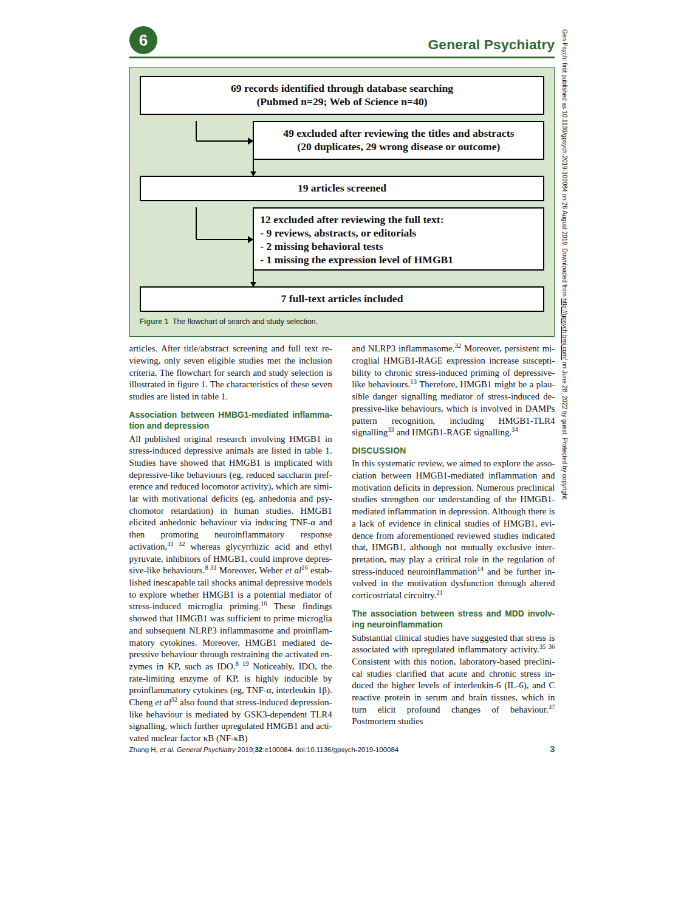6
General Psychiatry
69 records identified through database searching
(Pubmed n=29; Web of Science n=40)
49 excluded after reviewing the titles and abstracts
(20 duplicates, 29 wrong disease or outcome)
19 articles screened
12 excluded after reviewing the full text:
- 9 reviews, abstracts, or editorials
- 2 missing behavioral tests
- 1 missing the expression level of HMGB1
7 full-text articles included
Figure 1 The flowchart of search and study selection.
articles. After title/abstract screening and full text reviewing, only seven eligible studies met the inclusion criteria. The flowchart for search and study selection is illustrated in figure 1. The characteristics of these seven studies are listed in table 1.
Association between HMBG1-mediated inflammation and depression
All published original research involving HMGB1 in stress-induced depressive animals are listed in table 1. Studies have showed that HMGB1 is implicated with depressive-like behaviours (eg, reduced saccharin preference and reduced locomotor activity), which are similar with motivational deficits (eg, anhedonia and psychomotor retardation) in human studies. HMGB1 elicited anhedonic behaviour via inducing TNF-α and then promoting neuroinflammatory response activation,31 32 whereas glycyrrhizic acid and ethyl pyruvate, inhibitors of HMGB1, could improve depressive-like behaviours.8 31 Moreover, Weber et al16 established inescapable tail shocks animal depressive models to explore whether HMGB1 is a potential mediator of stress-induced microglia priming.16 These findings showed that HMGB1 was sufficient to prime microglia and subsequent NLRP3 inflammasome and proinflammatory cytokines. Moreover, HMGB1 mediated depressive behaviour through restraining the activated enzymes in KP, such as IDO.8 19 Noticeably, IDO, the rate-limiting enzyme of KP, is highly inducible by proinflammatory cytokines (eg, TNF-α, interleukin 1β). Cheng et al32 also found that stress-induced depression-like behaviour is mediated by GSK3-dependent TLR4 signalling, which further upregulated HMGB1 and activated nuclear factor κB (NF-κB)
and NLRP3 inflammasome.32 Moreover, persistent microglial HMGB1-RAGE expression increase susceptibility to chronic stress-induced priming of depressive-like behaviours.13 Therefore, HMGB1 might be a plausible danger signalling mediator of stress-induced depressive-like behaviours, which is involved in DAMPs pattern recognition, including HMGB1-TLR4 signalling33 and HMGB1-RAGE signalling.34
Discussion
In this systematic review, we aimed to explore the association between HMGB1-mediated inflammation and motivation deficits in depression. Numerous preclinical studies strengthen our understanding of the HMGB1-mediated inflammation in depression. Although there is a lack of evidence in clinical studies of HMGB1, evidence from aforementioned reviewed studies indicated that, HMGB1, although not mutually exclusive interpretation, may play a critical role in the regulation of stress-induced neuroinflammation14 and be further involved in the motivation dysfunction through altered corticostriatal circuitry.21
The association between stress and MDD involving neuroinflammation
Substantial clinical studies have suggested that stress is associated with upregulated inflammatory activity.35 36 Consistent with this notion, laboratory-based preclinical studies clarified that acute and chronic stress induced the higher levels of interleukin-6 (IL-6), and C reactive protein in serum and brain tissues, which in turn elicit profound changes of behaviour.37 Postmortem studies
Zhang H, et al. General Psychiatry 2019;32:e100084. doi:10.1136/gpsych-2019-100084
3
Gen Psych: first published as 10.1136/gpsych-2019-100084 on 26 August 2019. Downloaded from http://gpsych.bmj.com/ on June 28, 2022 by guest. Protected by copyright.